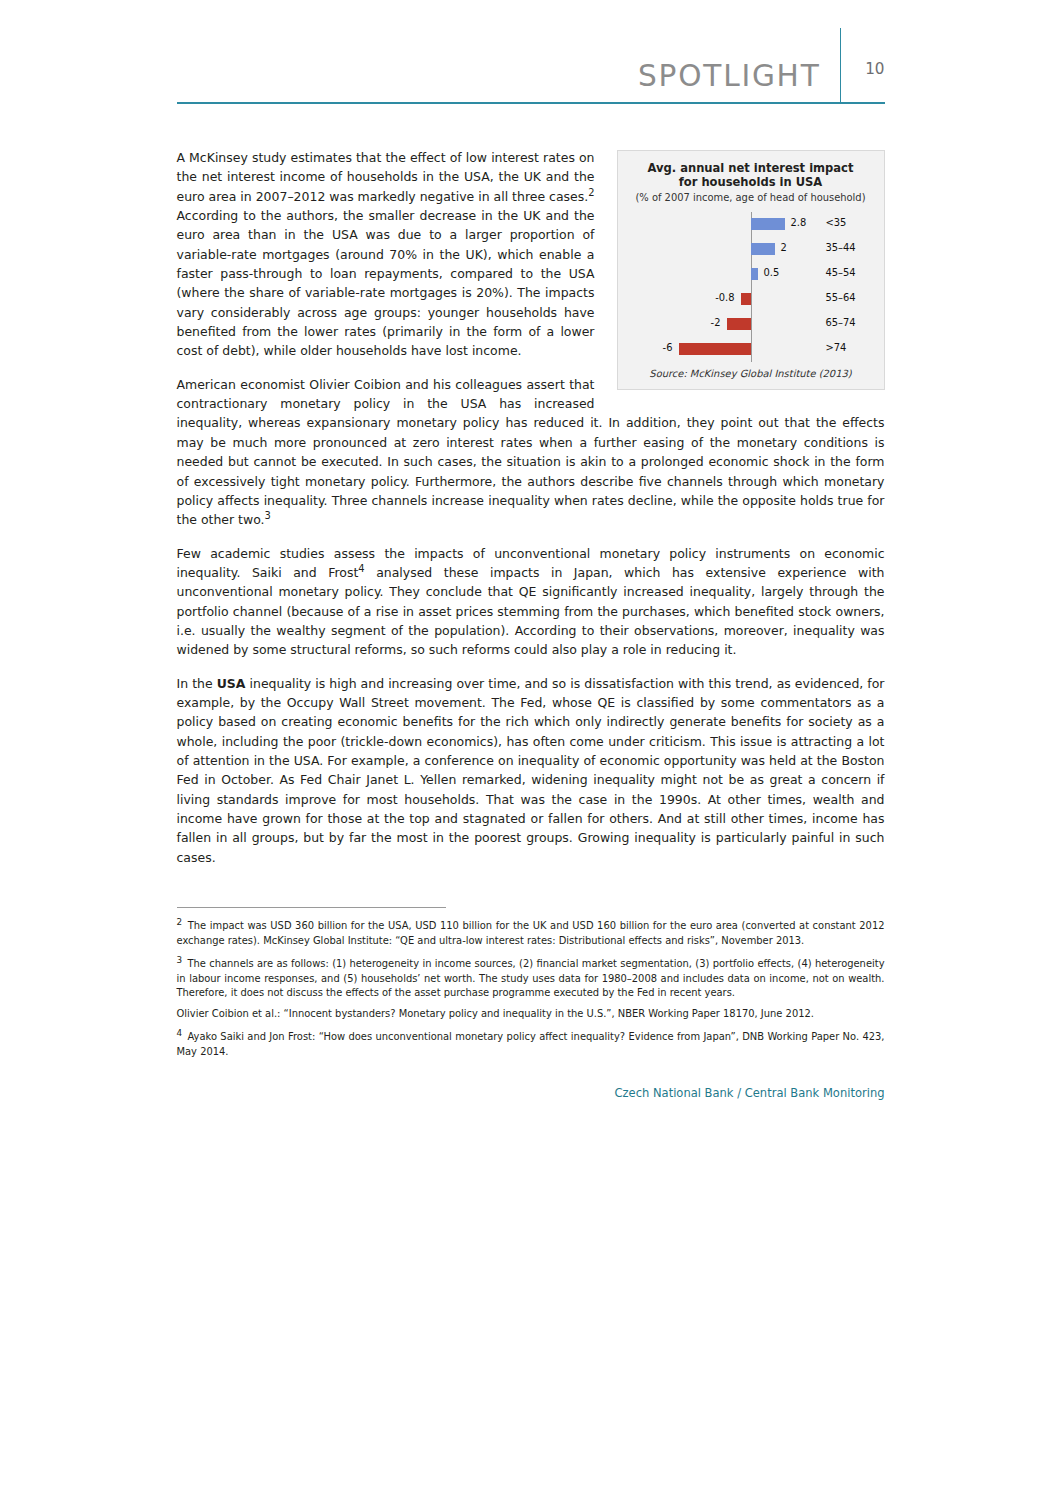SPOTLIGHT
10
Avg. annual net interest impact
for households in USA
(% of 2007 income, age of head of household)
2.8
<35
2
35–44
0.5
45–54
-0.8
55–64
-2
65–74
-6
>74
Source: McKinsey Global Institute (2013)
A McKinsey study estimates that the effect of low interest rates on the net interest income of households in the USA, the UK and the euro area in 2007–2012 was markedly negative in all three cases.2 According to the authors, the smaller decrease in the UK and the euro area than in the USA was due to a larger proportion of variable-rate mortgages (around 70% in the UK), which enable a faster pass-through to loan repayments, compared to the USA (where the share of variable-rate mortgages is 20%). The impacts vary considerably across age groups: younger households have benefited from the lower rates (primarily in the form of a lower cost of debt), while older households have lost income.
American economist Olivier Coibion and his colleagues assert that contractionary monetary policy in the USA has increased inequality, whereas expansionary monetary policy has reduced it. In addition, they point out that the effects may be much more pronounced at zero interest rates when a further easing of the monetary conditions is needed but cannot be executed. In such cases, the situation is akin to a prolonged economic shock in the form of excessively tight monetary policy. Furthermore, the authors describe five channels through which monetary policy affects inequality. Three channels increase inequality when rates decline, while the opposite holds true for the other two.3
Few academic studies assess the impacts of unconventional monetary policy instruments on economic inequality. Saiki and Frost4 analysed these impacts in Japan, which has extensive experience with unconventional monetary policy. They conclude that QE significantly increased inequality, largely through the portfolio channel (because of a rise in asset prices stemming from the purchases, which benefited stock owners, i.e. usually the wealthy segment of the population). According to their observations, moreover, inequality was widened by some structural reforms, so such reforms could also play a role in reducing it.
In the USA inequality is high and increasing over time, and so is dissatisfaction with this trend, as evidenced, for example, by the Occupy Wall Street movement. The Fed, whose QE is classified by some commentators as a policy based on creating economic benefits for the rich which only indirectly generate benefits for society as a whole, including the poor (trickle-down economics), has often come under criticism. This issue is attracting a lot of attention in the USA. For example, a conference on inequality of economic opportunity was held at the Boston Fed in October. As Fed Chair Janet L. Yellen remarked, widening inequality might not be as great a concern if living standards improve for most households. That was the case in the 1990s. At other times, wealth and income have grown for those at the top and stagnated or fallen for others. And at still other times, income has fallen in all groups, but by far the most in the poorest groups. Growing inequality is particularly painful in such cases.
2 The impact was USD 360 billion for the USA, USD 110 billion for the UK and USD 160 billion for the euro area (converted at constant 2012 exchange rates). McKinsey Global Institute: “QE and ultra-low interest rates: Distributional effects and risks”, November 2013.
3 The channels are as follows: (1) heterogeneity in income sources, (2) financial market segmentation, (3) portfolio effects, (4) heterogeneity in labour income responses, and (5) households’ net worth. The study uses data for 1980–2008 and includes data on income, not on wealth. Therefore, it does not discuss the effects of the asset purchase programme executed by the Fed in recent years.
Olivier Coibion et al.: “Innocent bystanders? Monetary policy and inequality in the U.S.”, NBER Working Paper 18170, June 2012.
4 Ayako Saiki and Jon Frost: “How does unconventional monetary policy affect inequality? Evidence from Japan”, DNB Working Paper No. 423, May 2014.
Czech National Bank / Central Bank Monitoring